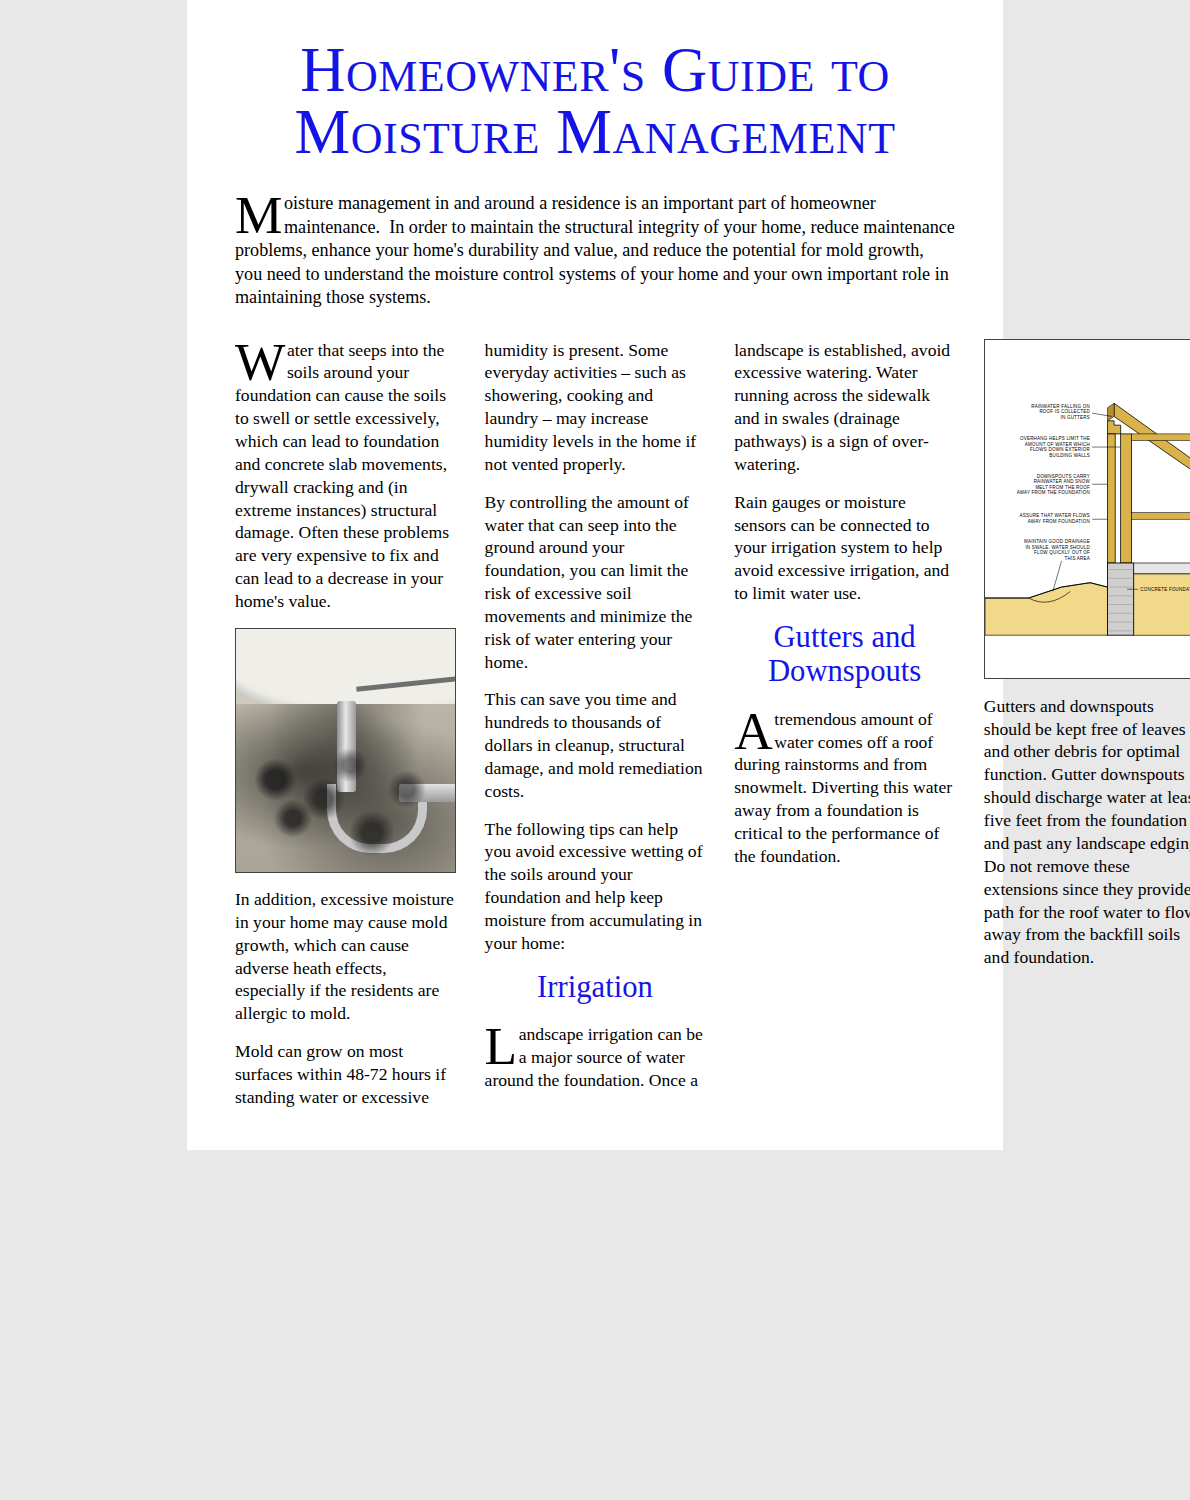Homeowner's Guide to Moisture Management
Moisture management in and around a residence is an important part of homeowner maintenance. In order to maintain the structural integrity of your home, reduce maintenance problems, enhance your home's durability and value, and reduce the potential for mold growth, you need to understand the moisture control systems of your home and your own important role in maintaining those systems.
Water that seeps into the soils around your foundation can cause the soils to swell or settle excessively, which can lead to foundation and concrete slab movements, drywall cracking and (in extreme instances) structural damage. Often these problems are very expensive to fix and can lead to a decrease in your home's value.
In addition, excessive moisture in your home may cause mold growth, which can cause adverse heath effects, especially if the residents are allergic to mold.
Mold can grow on most surfaces within 48-72 hours if standing water or excessive humidity is present. Some everyday activities – such as showering, cooking and laundry – may increase humidity levels in the home if not vented properly.
By controlling the amount of water that can seep into the ground around your foundation, you can limit the risk of excessive soil movements and minimize the risk of water entering your home.
This can save you time and hundreds to thousands of dollars in cleanup, structural damage, and mold remediation costs.
The following tips can help you avoid excessive wetting of the soils around your foundation and help keep moisture from accumulating in your home:
Irrigation
Landscape irrigation can be a major source of water around the foundation. Once a landscape is established, avoid excessive watering. Water running across the sidewalk and in swales (drainage pathways) is a sign of over-watering.
Rain gauges or moisture sensors can be connected to your irrigation system to help avoid excessive irrigation, and to limit water use.
Gutters and Downspouts
A tremendous amount of water comes off a roof during rainstorms and from snowmelt. Diverting this water away from a foundation is critical to the performance of the foundation.
RAINWATER FALLING ON ROOF IS COLLECTED IN GUTTERS OVERHANG HELPS LIMIT THE AMOUNT OF WATER WHICH FLOWS DOWN EXTERIOR BUILDING WALLS DOWNSPOUTS CARRY RAINWATER AND SNOW MELT FROM THE ROOF AWAY FROM THE FOUNDATION ASSURE THAT WATER FLOWS AWAY FROM FOUNDATION MAINTAIN GOOD DRAINAGE IN SWALE. WATER SHOULD FLOW QUICKLY OUT OF THIS AREA CONCRETE FOUNDATION WALL
Gutters and downspouts should be kept free of leaves and other debris for optimal function. Gutter downspouts should discharge water at least five feet from the foundation and past any landscape edging. Do not remove these extensions since they provide a path for the roof water to flow away from the backfill soils and foundation.